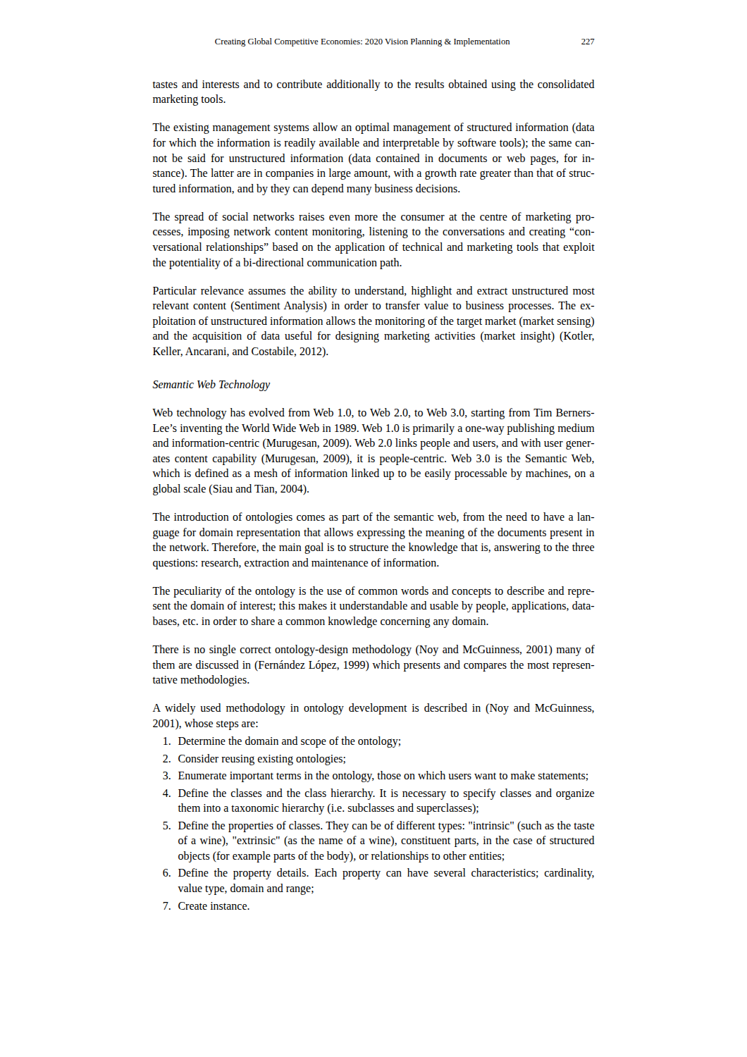Creating Global Competitive Economies: 2020 Vision Planning & Implementation 227
tastes and interests and to contribute additionally to the results obtained using the consolidated marketing tools.
The existing management systems allow an optimal management of structured information (data for which the information is readily available and interpretable by software tools); the same cannot be said for unstructured information (data contained in documents or web pages, for instance). The latter are in companies in large amount, with a growth rate greater than that of structured information, and by they can depend many business decisions.
The spread of social networks raises even more the consumer at the centre of marketing processes, imposing network content monitoring, listening to the conversations and creating “conversational relationships” based on the application of technical and marketing tools that exploit the potentiality of a bi-directional communication path.
Particular relevance assumes the ability to understand, highlight and extract unstructured most relevant content (Sentiment Analysis) in order to transfer value to business processes. The exploitation of unstructured information allows the monitoring of the target market (market sensing) and the acquisition of data useful for designing marketing activities (market insight) (Kotler, Keller, Ancarani, and Costabile, 2012).
Semantic Web Technology
Web technology has evolved from Web 1.0, to Web 2.0, to Web 3.0, starting from Tim Berners-Lee’s inventing the World Wide Web in 1989. Web 1.0 is primarily a one-way publishing medium and information-centric (Murugesan, 2009). Web 2.0 links people and users, and with user generates content capability (Murugesan, 2009), it is people-centric. Web 3.0 is the Semantic Web, which is defined as a mesh of information linked up to be easily processable by machines, on a global scale (Siau and Tian, 2004).
The introduction of ontologies comes as part of the semantic web, from the need to have a language for domain representation that allows expressing the meaning of the documents present in the network. Therefore, the main goal is to structure the knowledge that is, answering to the three questions: research, extraction and maintenance of information.
The peculiarity of the ontology is the use of common words and concepts to describe and represent the domain of interest; this makes it understandable and usable by people, applications, databases, etc. in order to share a common knowledge concerning any domain.
There is no single correct ontology-design methodology (Noy and McGuinness, 2001) many of them are discussed in (Fernández López, 1999) which presents and compares the most representative methodologies.
A widely used methodology in ontology development is described in (Noy and McGuinness, 2001), whose steps are:
Determine the domain and scope of the ontology;
Consider reusing existing ontologies;
Enumerate important terms in the ontology, those on which users want to make statements;
Define the classes and the class hierarchy. It is necessary to specify classes and organize them into a taxonomic hierarchy (i.e. subclasses and superclasses);
Define the properties of classes. They can be of different types: "intrinsic" (such as the taste of a wine), "extrinsic" (as the name of a wine), constituent parts, in the case of structured objects (for example parts of the body), or relationships to other entities;
Define the property details. Each property can have several characteristics; cardinality, value type, domain and range;
Create instance.